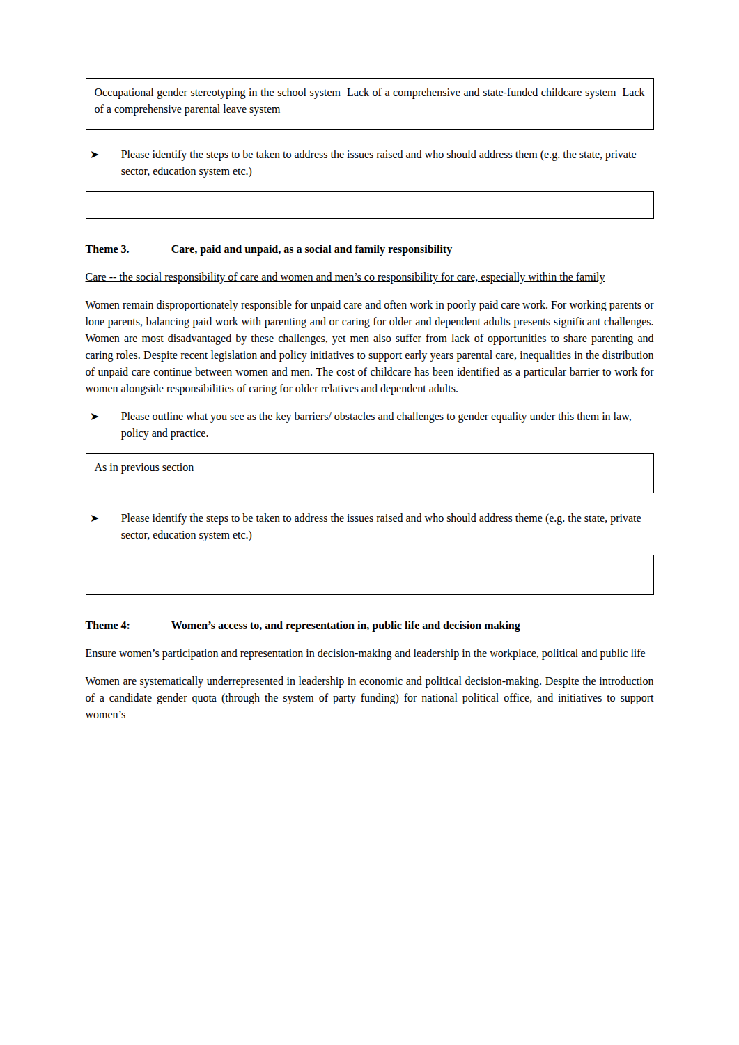Occupational gender stereotyping in the school system Lack of a comprehensive and state-funded childcare system Lack of a comprehensive parental leave system
Please identify the steps to be taken to address the issues raised and who should address them (e.g. the state, private sector, education system etc.)
Theme 3. Care, paid and unpaid, as a social and family responsibility
Care -- the social responsibility of care and women and men’s co responsibility for care, especially within the family
Women remain disproportionately responsible for unpaid care and often work in poorly paid care work. For working parents or lone parents, balancing paid work with parenting and or caring for older and dependent adults presents significant challenges. Women are most disadvantaged by these challenges, yet men also suffer from lack of opportunities to share parenting and caring roles. Despite recent legislation and policy initiatives to support early years parental care, inequalities in the distribution of unpaid care continue between women and men. The cost of childcare has been identified as a particular barrier to work for women alongside responsibilities of caring for older relatives and dependent adults.
Please outline what you see as the key barriers/ obstacles and challenges to gender equality under this them in law, policy and practice.
As in previous section
Please identify the steps to be taken to address the issues raised and who should address theme (e.g. the state, private sector, education system etc.)
Theme 4: Women’s access to, and representation in, public life and decision making
Ensure women’s participation and representation in decision-making and leadership in the workplace, political and public life
Women are systematically underrepresented in leadership in economic and political decision-making. Despite the introduction of a candidate gender quota (through the system of party funding) for national political office, and initiatives to support women’s